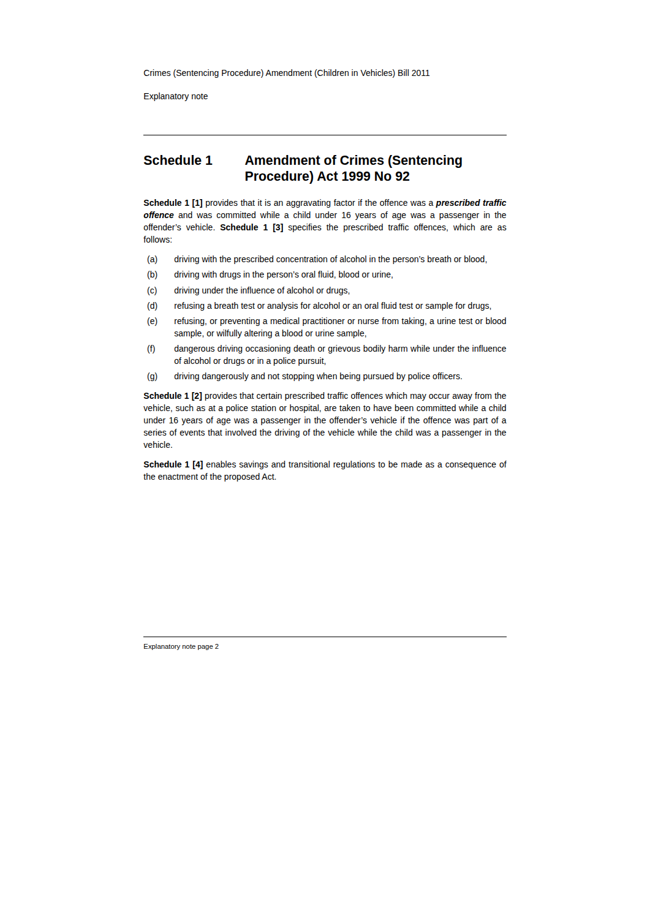Crimes (Sentencing Procedure) Amendment (Children in Vehicles) Bill 2011
Explanatory note
Schedule 1 Amendment of Crimes (Sentencing Procedure) Act 1999 No 92
Schedule 1 [1] provides that it is an aggravating factor if the offence was a prescribed traffic offence and was committed while a child under 16 years of age was a passenger in the offender’s vehicle. Schedule 1 [3] specifies the prescribed traffic offences, which are as follows:
(a) driving with the prescribed concentration of alcohol in the person’s breath or blood,
(b) driving with drugs in the person’s oral fluid, blood or urine,
(c) driving under the influence of alcohol or drugs,
(d) refusing a breath test or analysis for alcohol or an oral fluid test or sample for drugs,
(e) refusing, or preventing a medical practitioner or nurse from taking, a urine test or blood sample, or wilfully altering a blood or urine sample,
(f) dangerous driving occasioning death or grievous bodily harm while under the influence of alcohol or drugs or in a police pursuit,
(g) driving dangerously and not stopping when being pursued by police officers.
Schedule 1 [2] provides that certain prescribed traffic offences which may occur away from the vehicle, such as at a police station or hospital, are taken to have been committed while a child under 16 years of age was a passenger in the offender’s vehicle if the offence was part of a series of events that involved the driving of the vehicle while the child was a passenger in the vehicle.
Schedule 1 [4] enables savings and transitional regulations to be made as a consequence of the enactment of the proposed Act.
Explanatory note page 2